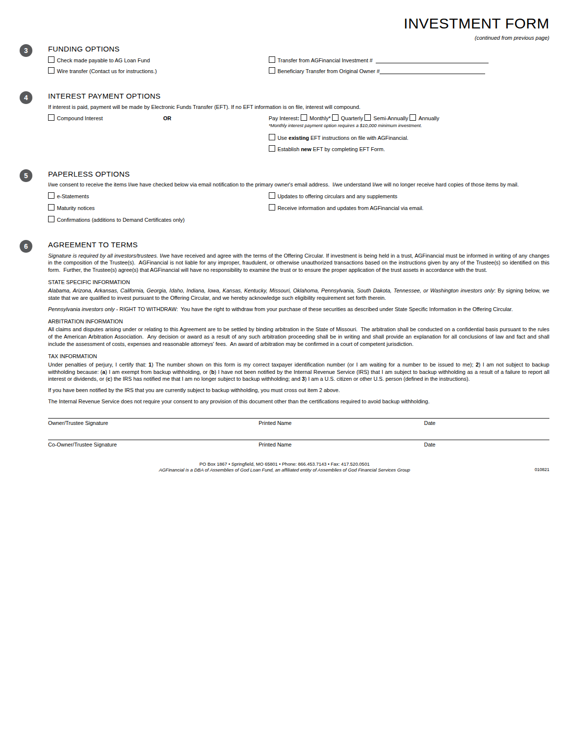INVESTMENT FORM
(continued from previous page)
3
FUNDING OPTIONS
Check made payable to AG Loan Fund
Wire transfer (Contact us for instructions.)
Transfer from AGFinancial Investment #
Beneficiary Transfer from Original Owner #
4
INTEREST PAYMENT OPTIONS
If interest is paid, payment will be made by Electronic Funds Transfer (EFT). If no EFT information is on file, interest will compound.
Compound Interest OR
Pay Interest: Monthly* Quarterly Semi-Annually Annually
*Monthly interest payment option requires a $10,000 minimum investment.
Use existing EFT instructions on file with AGFinancial.
Establish new EFT by completing EFT Form.
5
PAPERLESS OPTIONS
I/we consent to receive the items I/we have checked below via email notification to the primary owner's email address. I/we understand I/we will no longer receive hard copies of those items by mail.
e-Statements
Maturity notices
Confirmations (additions to Demand Certificates only)
Updates to offering circulars and any supplements
Receive information and updates from AGFinancial via email.
6
AGREEMENT TO TERMS
Signature is required by all investors/trustees. I/we have received and agree with the terms of the Offering Circular. If investment is being held in a trust, AGFinancial must be informed in writing of any changes in the composition of the Trustee(s). AGFinancial is not liable for any improper, fraudulent, or otherwise unauthorized transactions based on the instructions given by any of the Trustee(s) so identified on this form. Further, the Trustee(s) agree(s) that AGFinancial will have no responsibility to examine the trust or to ensure the proper application of the trust assets in accordance with the trust.
STATE SPECIFIC INFORMATION
Alabama, Arizona, Arkansas, California, Georgia, Idaho, Indiana, Iowa, Kansas, Kentucky, Missouri, Oklahoma, Pennsylvania, South Dakota, Tennessee, or Washington investors only: By signing below, we state that we are qualified to invest pursuant to the Offering Circular, and we hereby acknowledge such eligibility requirement set forth therein.
Pennsylvania investors only - RIGHT TO WITHDRAW: You have the right to withdraw from your purchase of these securities as described under State Specific Information in the Offering Circular.
ARBITRATION INFORMATION
All claims and disputes arising under or relating to this Agreement are to be settled by binding arbitration in the State of Missouri. The arbitration shall be conducted on a confidential basis pursuant to the rules of the American Arbitration Association. Any decision or award as a result of any such arbitration proceeding shall be in writing and shall provide an explanation for all conclusions of law and fact and shall include the assessment of costs, expenses and reasonable attorneys' fees. An award of arbitration may be confirmed in a court of competent jurisdiction.
TAX INFORMATION
Under penalties of perjury, I certify that: 1) The number shown on this form is my correct taxpayer identification number (or I am waiting for a number to be issued to me); 2) I am not subject to backup withholding because: (a) I am exempt from backup withholding, or (b) I have not been notified by the Internal Revenue Service (IRS) that I am subject to backup withholding as a result of a failure to report all interest or dividends, or (c) the IRS has notified me that I am no longer subject to backup withholding; and 3) I am a U.S. citizen or other U.S. person (defined in the instructions).
If you have been notified by the IRS that you are currently subject to backup withholding, you must cross out item 2 above.
The Internal Revenue Service does not require your consent to any provision of this document other than the certifications required to avoid backup withholding.
Owner/Trustee Signature
Printed Name
Date
Co-Owner/Trustee Signature
Printed Name
Date
PO Box 1867 • Springfield, MO 65801 • Phone: 866.453.7143 • Fax: 417.520.0501
AGFinancial is a DBA of Assemblies of God Loan Fund, an affiliated entity of Assemblies of God Financial Services Group 010821